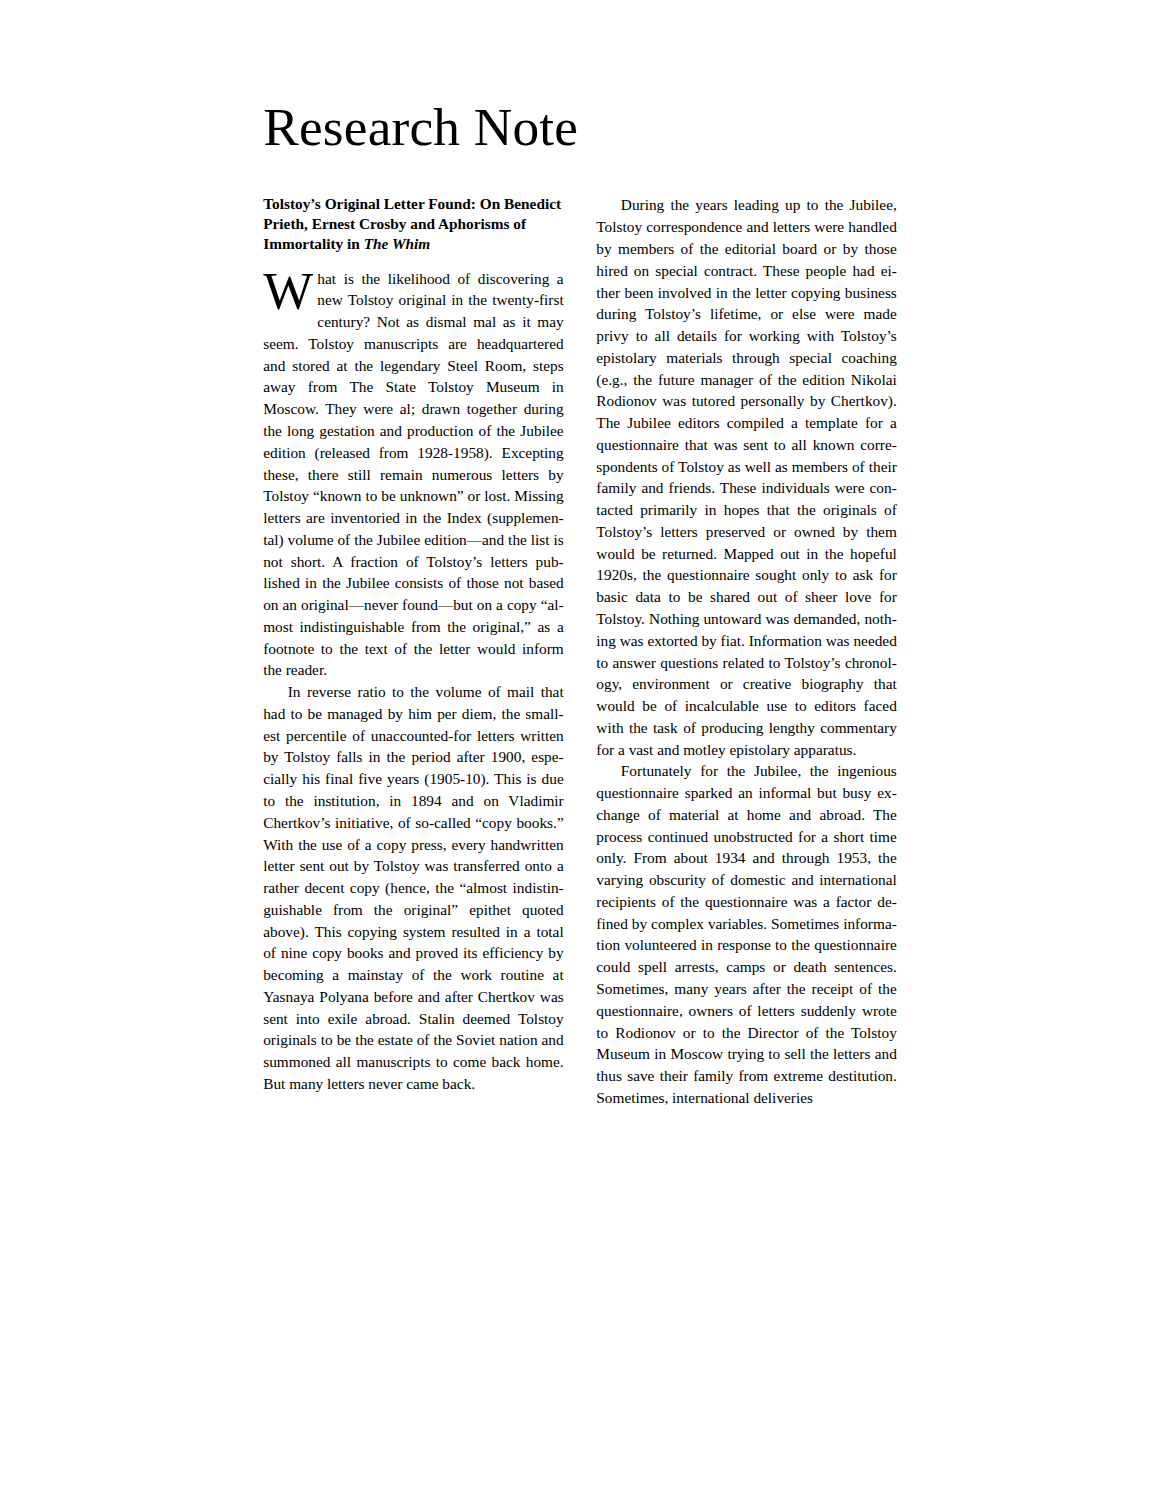Research Note
Tolstoy’s Original Letter Found: On Benedict Prieth, Ernest Crosby and Aphorisms of Immortality in The Whim
What is the likelihood of discovering a new Tolstoy original in the twenty-first century? Not as dismal mal as it may seem. Tolstoy manuscripts are headquartered and stored at the legendary Steel Room, steps away from The State Tolstoy Museum in Moscow. They were al; drawn together during the long gestation and production of the Jubilee edition (released from 1928-1958). Excepting these, there still remain numerous letters by Tolstoy “known to be unknown” or lost. Missing letters are inventoried in the Index (supplemental) volume of the Jubilee edition—and the list is not short. A fraction of Tolstoy’s letters published in the Jubilee consists of those not based on an original—never found—but on a copy “almost indistinguishable from the original,” as a footnote to the text of the letter would inform the reader.
In reverse ratio to the volume of mail that had to be managed by him per diem, the smallest percentile of unaccounted-for letters written by Tolstoy falls in the period after 1900, especially his final five years (1905-10). This is due to the institution, in 1894 and on Vladimir Chertkov’s initiative, of so-called “copy books.” With the use of a copy press, every handwritten letter sent out by Tolstoy was transferred onto a rather decent copy (hence, the “almost indistinguishable from the original” epithet quoted above). This copying system resulted in a total of nine copy books and proved its efficiency by becoming a mainstay of the work routine at Yasnaya Polyana before and after Chertkov was sent into exile abroad. Stalin deemed Tolstoy originals to be the estate of the Soviet nation and summoned all manuscripts to come back home. But many letters never came back.
During the years leading up to the Jubilee, Tolstoy correspondence and letters were handled by members of the editorial board or by those hired on special contract. These people had either been involved in the letter copying business during Tolstoy’s lifetime, or else were made privy to all details for working with Tolstoy’s epistolary materials through special coaching (e.g., the future manager of the edition Nikolai Rodionov was tutored personally by Chertkov). The Jubilee editors compiled a template for a questionnaire that was sent to all known correspondents of Tolstoy as well as members of their family and friends. These individuals were contacted primarily in hopes that the originals of Tolstoy’s letters preserved or owned by them would be returned. Mapped out in the hopeful 1920s, the questionnaire sought only to ask for basic data to be shared out of sheer love for Tolstoy. Nothing untoward was demanded, nothing was extorted by fiat. Information was needed to answer questions related to Tolstoy’s chronology, environment or creative biography that would be of incalculable use to editors faced with the task of producing lengthy commentary for a vast and motley epistolary apparatus.
Fortunately for the Jubilee, the ingenious questionnaire sparked an informal but busy exchange of material at home and abroad. The process continued unobstructed for a short time only. From about 1934 and through 1953, the varying obscurity of domestic and international recipients of the questionnaire was a factor defined by complex variables. Sometimes information volunteered in response to the questionnaire could spell arrests, camps or death sentences. Sometimes, many years after the receipt of the questionnaire, owners of letters suddenly wrote to Rodionov or to the Director of the Tolstoy Museum in Moscow trying to sell the letters and thus save their family from extreme destitution. Sometimes, international deliveries